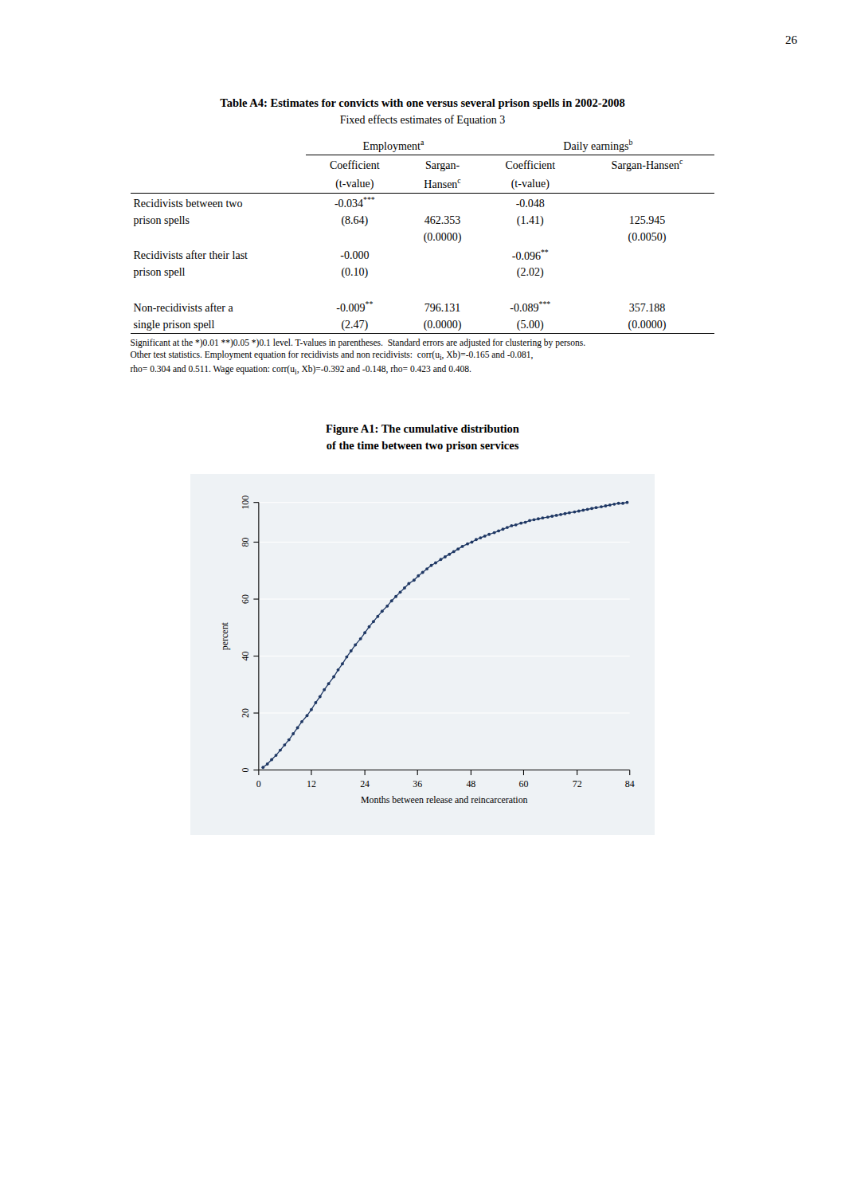26
Table A4: Estimates for convicts with one versus several prison spells in 2002-2008
Fixed effects estimates of Equation 3
| | Employment a | Daily earnings b |
| | Coefficient | Sargan- | Coefficient | Sargan-Hansen c |
| | (t-value) | Hansen c | (t-value) | |
| Recidivists between two | -0.034 *** | | -0.048 | |
| prison spells | (8.64) | 462.353 | (1.41) | 125.945 |
| | | (0.0000) | | (0.0050) |
| Recidivists after their last | -0.000 | | -0.096 ** | |
| prison spell | (0.10) | | (2.02) | |
| Non-recidivists after a | -0.009 ** | 796.131 | -0.089 *** | 357.188 |
| single prison spell | (2.47) | (0.0000) | (5.00) | (0.0000) |
Significant at the *)0.01 **)0.05 *)0.1 level. T-values in parentheses. Standard errors are adjusted for clustering by persons.
Other test statistics. Employment equation for recidivists and non recidivists: corr(ui, Xb)=-0.165 and -0.081,
rho= 0.304 and 0.511. Wage equation: corr(ui, Xb)=-0.392 and -0.148, rho= 0.423 and 0.408.
Figure A1: The cumulative distribution
of the time between two prison services
0 20 40 60 80 100 percent 0 12 24 36 48 60 72 84 Months between release and reincarceration